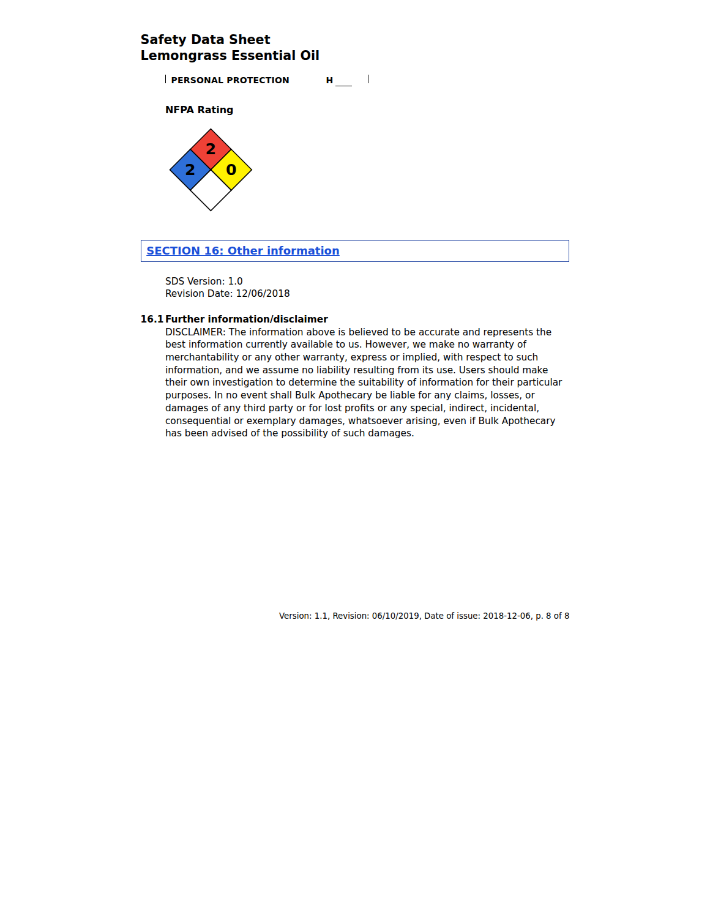Safety Data Sheet
Lemongrass Essential Oil
PERSONAL PROTECTION
H
NFPA Rating
2 2 0
SECTION 16: Other information
SDS Version: 1.0
Revision Date: 12/06/2018
16.1
Further information/disclaimer
DISCLAIMER: The information above is believed to be accurate and represents the best information currently available to us. However, we make no warranty of merchantability or any other warranty, express or implied, with respect to such information, and we assume no liability resulting from its use. Users should make their own investigation to determine the suitability of information for their particular purposes. In no event shall Bulk Apothecary be liable for any claims, losses, or damages of any third party or for lost profits or any special, indirect, incidental, consequential or exemplary damages, whatsoever arising, even if Bulk Apothecary has been advised of the possibility of such damages.
Version: 1.1, Revision: 06/10/2019, Date of issue: 2018-12-06, p. 8 of 8